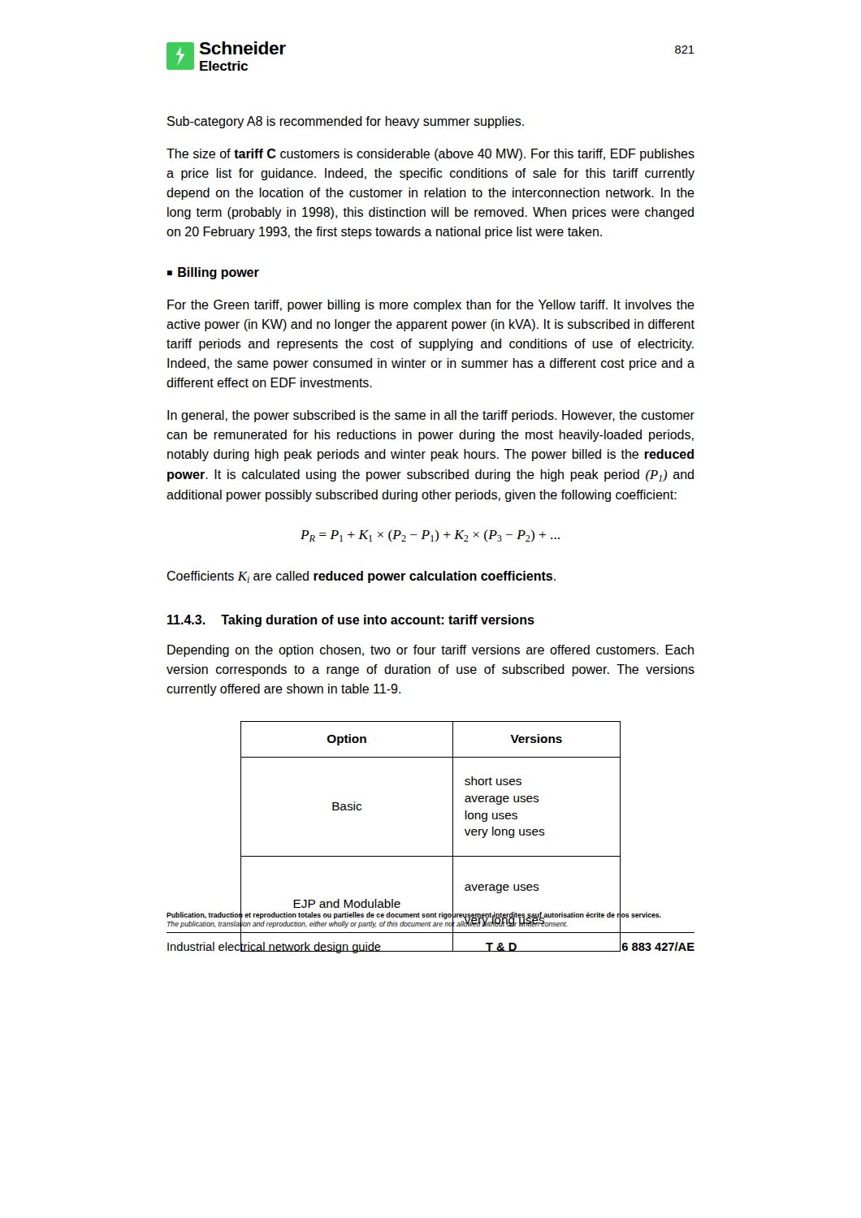SchneiderElectric
821
Sub-category A8 is recommended for heavy summer supplies.
The size of tariff C customers is considerable (above 40 MW). For this tariff, EDF publishes a price list for guidance. Indeed, the specific conditions of sale for this tariff currently depend on the location of the customer in relation to the interconnection network. In the long term (probably in 1998), this distinction will be removed. When prices were changed on 20 February 1993, the first steps towards a national price list were taken.
Billing power
For the Green tariff, power billing is more complex than for the Yellow tariff. It involves the active power (in KW) and no longer the apparent power (in kVA). It is subscribed in different tariff periods and represents the cost of supplying and conditions of use of electricity. Indeed, the same power consumed in winter or in summer has a different cost price and a different effect on EDF investments.
In general, the power subscribed is the same in all the tariff periods. However, the customer can be remunerated for his reductions in power during the most heavily-loaded periods, notably during high peak periods and winter peak hours. The power billed is the reduced power. It is calculated using the power subscribed during the high peak period (P1) and additional power possibly subscribed during other periods, given the following coefficient:
PR = P1 + K1 × (P2 − P1) + K2 × (P3 − P2) + ...
Coefficients Ki are called reduced power calculation coefficients.
11.4.3. Taking duration of use into account: tariff versions
Depending on the option chosen, two or four tariff versions are offered customers. Each version corresponds to a range of duration of use of subscribed power. The versions currently offered are shown in table 11-9.
| Option | Versions |
| --- | --- |
| Basic | short uses average uses long uses very long uses |
| EJP and Modulable | average uses very long uses |
Publication, traduction et reproduction totales ou partielles de ce document sont rigoureusement interdites sauf autorisation écrite de nos services.
The publication, translation and reproduction, either wholly or partly, of this document are not allowed without our written consent.
Industrial electrical network design guide T & D 6 883 427/AE